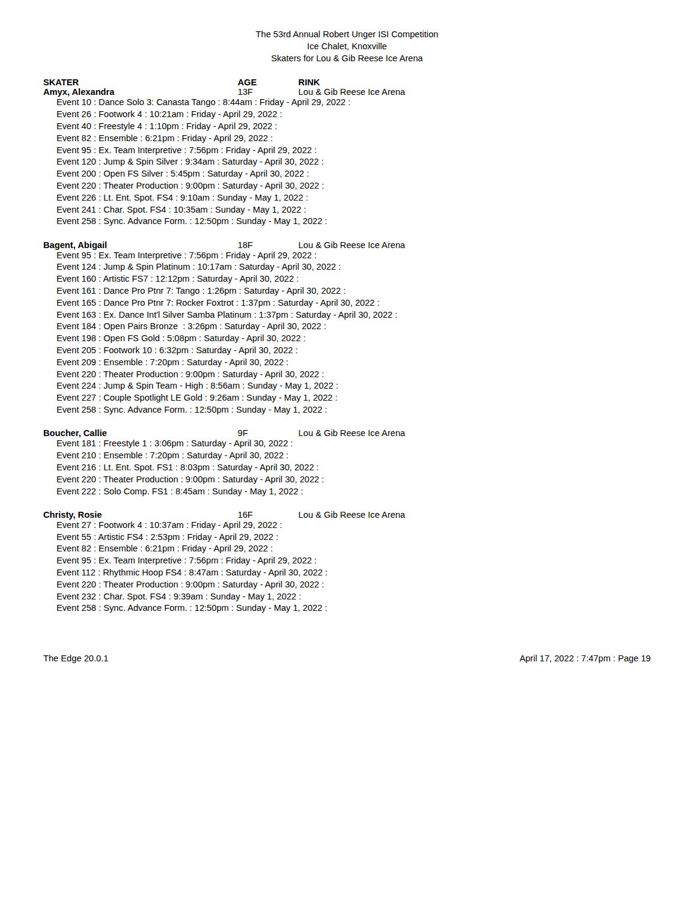The 53rd Annual Robert Unger ISI Competition
Ice Chalet, Knoxville
Skaters for Lou & Gib Reese Ice Arena
| SKATER | AGE | RINK |
| --- | --- | --- |
| Amyx, Alexandra | 13F | Lou & Gib Reese Ice Arena |
| Event 10 : Dance Solo 3: Canasta Tango : 8:44am : Friday - April 29, 2022 : Event 26 : Footwork 4 : 10:21am : Friday - April 29, 2022 : Event 40 : Freestyle 4 : 1:10pm : Friday - April 29, 2022 : Event 82 : Ensemble : 6:21pm : Friday - April 29, 2022 : Event 95 : Ex. Team Interpretive : 7:56pm : Friday - April 29, 2022 : Event 120 : Jump & Spin Silver : 9:34am : Saturday - April 30, 2022 : Event 200 : Open FS Silver : 5:45pm : Saturday - April 30, 2022 : Event 220 : Theater Production : 9:00pm : Saturday - April 30, 2022 : Event 226 : Lt. Ent. Spot. FS4 : 9:10am : Sunday - May 1, 2022 : Event 241 : Char. Spot. FS4 : 10:35am : Sunday - May 1, 2022 : Event 258 : Sync. Advance Form. : 12:50pm : Sunday - May 1, 2022 : |
| Bagent, Abigail | 18F | Lou & Gib Reese Ice Arena |
| Event 95 : Ex. Team Interpretive : 7:56pm : Friday - April 29, 2022 : Event 124 : Jump & Spin Platinum : 10:17am : Saturday - April 30, 2022 : Event 160 : Artistic FS7 : 12:12pm : Saturday - April 30, 2022 : Event 161 : Dance Pro Ptnr 7: Tango : 1:26pm : Saturday - April 30, 2022 : Event 165 : Dance Pro Ptnr 7: Rocker Foxtrot : 1:37pm : Saturday - April 30, 2022 : Event 163 : Ex. Dance Int'l Silver Samba Platinum : 1:37pm : Saturday - April 30, 2022 : Event 184 : Open Pairs Bronze : 3:26pm : Saturday - April 30, 2022 : Event 198 : Open FS Gold : 5:08pm : Saturday - April 30, 2022 : Event 205 : Footwork 10 : 6:32pm : Saturday - April 30, 2022 : Event 209 : Ensemble : 7:20pm : Saturday - April 30, 2022 : Event 220 : Theater Production : 9:00pm : Saturday - April 30, 2022 : Event 224 : Jump & Spin Team - High : 8:56am : Sunday - May 1, 2022 : Event 227 : Couple Spotlight LE Gold : 9:26am : Sunday - May 1, 2022 : Event 258 : Sync. Advance Form. : 12:50pm : Sunday - May 1, 2022 : |
| Boucher, Callie | 9F | Lou & Gib Reese Ice Arena |
| Event 181 : Freestyle 1 : 3:06pm : Saturday - April 30, 2022 : Event 210 : Ensemble : 7:20pm : Saturday - April 30, 2022 : Event 216 : Lt. Ent. Spot. FS1 : 8:03pm : Saturday - April 30, 2022 : Event 220 : Theater Production : 9:00pm : Saturday - April 30, 2022 : Event 222 : Solo Comp. FS1 : 8:45am : Sunday - May 1, 2022 : |
| Christy, Rosie | 16F | Lou & Gib Reese Ice Arena |
| Event 27 : Footwork 4 : 10:37am : Friday - April 29, 2022 : Event 55 : Artistic FS4 : 2:53pm : Friday - April 29, 2022 : Event 82 : Ensemble : 6:21pm : Friday - April 29, 2022 : Event 95 : Ex. Team Interpretive : 7:56pm : Friday - April 29, 2022 : Event 112 : Rhythmic Hoop FS4 : 8:47am : Saturday - April 30, 2022 : Event 220 : Theater Production : 9:00pm : Saturday - April 30, 2022 : Event 232 : Char. Spot. FS4 : 9:39am : Sunday - May 1, 2022 : Event 258 : Sync. Advance Form. : 12:50pm : Sunday - May 1, 2022 : |
The Edge 20.0.1
April 17, 2022 : 7:47pm : Page 19